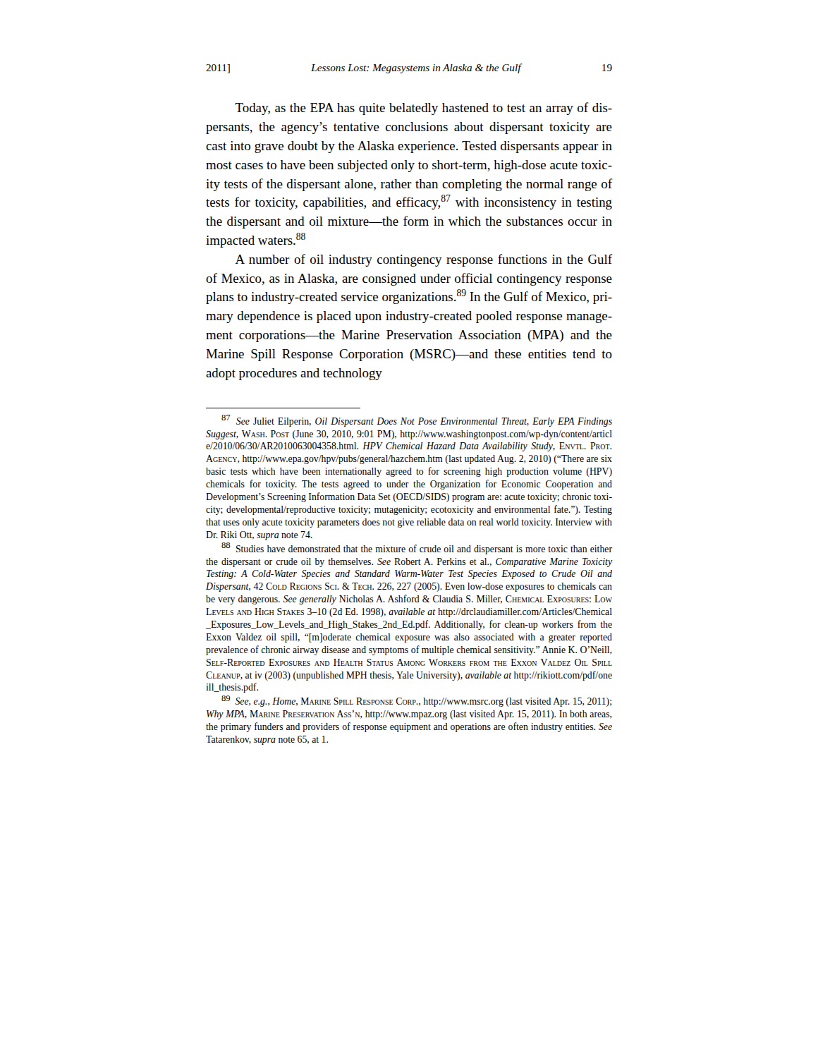2011] Lessons Lost: Megasystems in Alaska & the Gulf 19
Today, as the EPA has quite belatedly hastened to test an array of dispersants, the agency’s tentative conclusions about dispersant toxicity are cast into grave doubt by the Alaska experience. Tested dispersants appear in most cases to have been subjected only to short-term, high-dose acute toxicity tests of the dispersant alone, rather than completing the normal range of tests for toxicity, capabilities, and efficacy,87 with inconsistency in testing the dispersant and oil mixture—the form in which the substances occur in impacted waters.88
A number of oil industry contingency response functions in the Gulf of Mexico, as in Alaska, are consigned under official contingency response plans to industry-created service organizations.89 In the Gulf of Mexico, primary dependence is placed upon industry-created pooled response management corporations—the Marine Preservation Association (MPA) and the Marine Spill Response Corporation (MSRC)—and these entities tend to adopt procedures and technology
87 See Juliet Eilperin, Oil Dispersant Does Not Pose Environmental Threat, Early EPA Findings Suggest, Wash. Post (June 30, 2010, 9:01 PM), http://www.washingtonpost.com/wp-dyn/content/article/2010/06/30/AR2010063004358.html. HPV Chemical Hazard Data Availability Study, Envtl. Prot. Agency, http://www.epa.gov/hpv/pubs/general/hazchem.htm (last updated Aug. 2, 2010) (“There are six basic tests which have been internationally agreed to for screening high production volume (HPV) chemicals for toxicity. The tests agreed to under the Organization for Economic Cooperation and Development’s Screening Information Data Set (OECD/SIDS) program are: acute toxicity; chronic toxicity; developmental/reproductive toxicity; mutagenicity; ecotoxicity and environmental fate.”). Testing that uses only acute toxicity parameters does not give reliable data on real world toxicity. Interview with Dr. Riki Ott, supra note 74.
88 Studies have demonstrated that the mixture of crude oil and dispersant is more toxic than either the dispersant or crude oil by themselves. See Robert A. Perkins et al., Comparative Marine Toxicity Testing: A Cold-Water Species and Standard Warm-Water Test Species Exposed to Crude Oil and Dispersant, 42 Cold Regions Sci. & Tech. 226, 227 (2005). Even low-dose exposures to chemicals can be very dangerous. See generally Nicholas A. Ashford & Claudia S. Miller, Chemical Exposures: Low Levels and High Stakes 3–10 (2d Ed. 1998), available at http://drclaudiamiller.com/Articles/Chemical_Exposures_Low_Levels_and_High_Stakes_2nd_Ed.pdf. Additionally, for clean-up workers from the Exxon Valdez oil spill, “[m]oderate chemical exposure was also associated with a greater reported prevalence of chronic airway disease and symptoms of multiple chemical sensitivity.” Annie K. O’Neill, Self-Reported Exposures and Health Status Among Workers from the Exxon Valdez Oil Spill Cleanup, at iv (2003) (unpublished MPH thesis, Yale University), available at http://rikiott.com/pdf/oneill_thesis.pdf.
89 See, e.g., Home, Marine Spill Response Corp., http://www.msrc.org (last visited Apr. 15, 2011); Why MPA, Marine Preservation Ass’n, http://www.mpaz.org (last visited Apr. 15, 2011). In both areas, the primary funders and providers of response equipment and operations are often industry entities. See Tatarenkov, supra note 65, at 1.